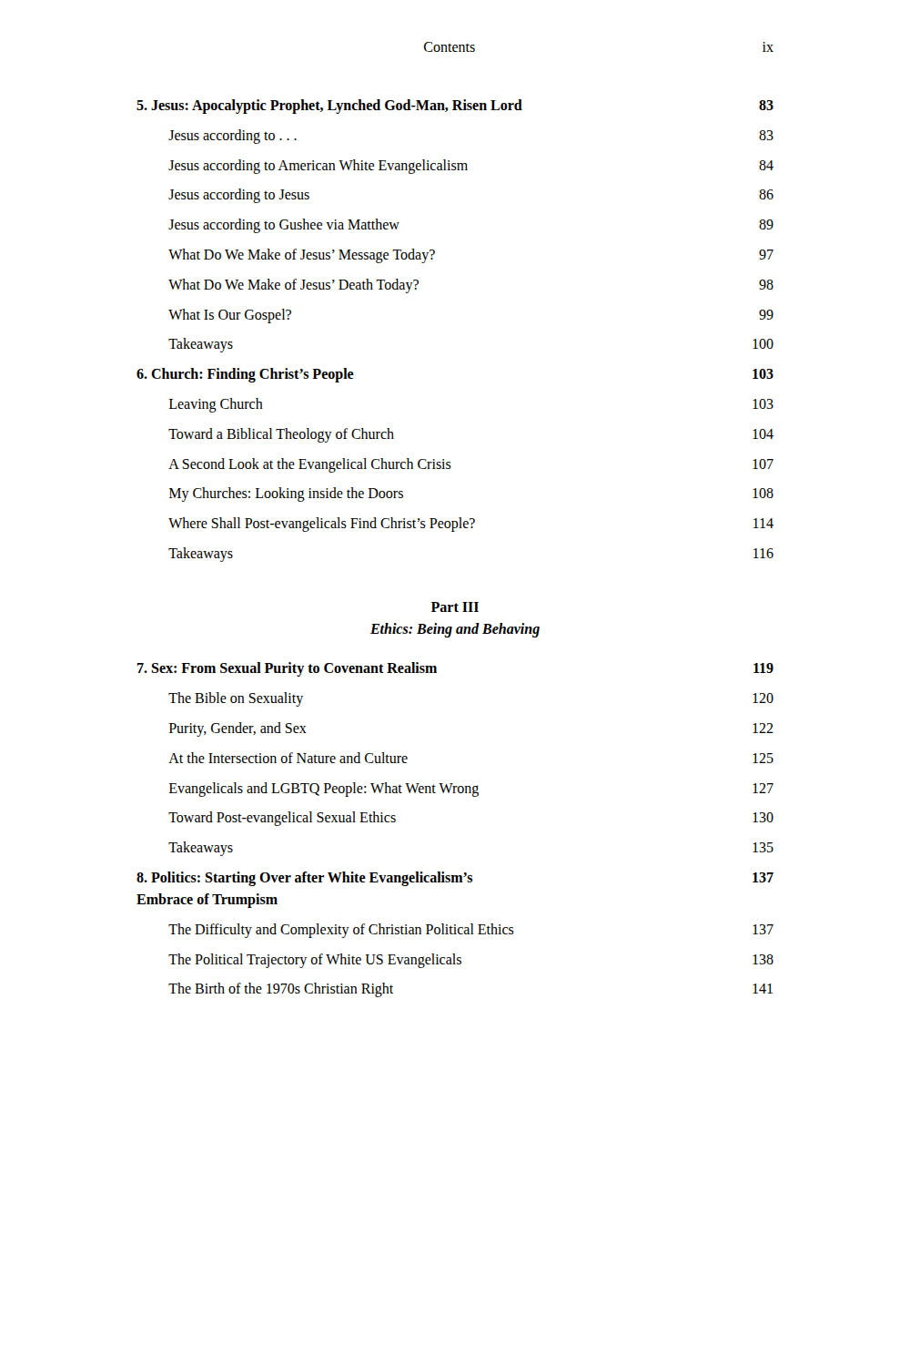Contents ix
5. Jesus: Apocalyptic Prophet, Lynched God-Man, Risen Lord 83
Jesus according to . . . 83
Jesus according to American White Evangelicalism 84
Jesus according to Jesus 86
Jesus according to Gushee via Matthew 89
What Do We Make of Jesus’ Message Today? 97
What Do We Make of Jesus’ Death Today? 98
What Is Our Gospel? 99
Takeaways 100
6. Church: Finding Christ’s People 103
Leaving Church 103
Toward a Biblical Theology of Church 104
A Second Look at the Evangelical Church Crisis 107
My Churches: Looking inside the Doors 108
Where Shall Post-evangelicals Find Christ’s People? 114
Takeaways 116
Part III
Ethics: Being and Behaving
7. Sex: From Sexual Purity to Covenant Realism 119
The Bible on Sexuality 120
Purity, Gender, and Sex 122
At the Intersection of Nature and Culture 125
Evangelicals and LGBTQ People: What Went Wrong 127
Toward Post-evangelical Sexual Ethics 130
Takeaways 135
8. Politics: Starting Over after White Evangelicalism’s
Embrace of Trumpism 137
The Difficulty and Complexity of Christian Political Ethics 137
The Political Trajectory of White US Evangelicals 138
The Birth of the 1970s Christian Right 141